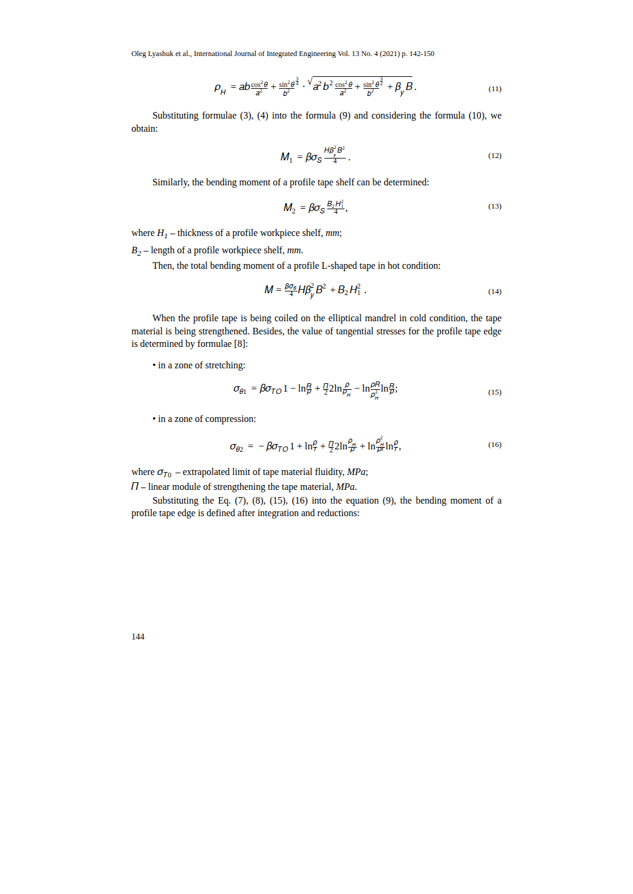Oleg Lyashuk et al., International Journal of Integrated Engineering Vol. 13 No. 4 (2021) p. 142-150
ρH = ab cos2θ a2 + sin2θ b2 34 ⋅ a2 b2 cos2θ a2 + sin2θ b2 32 + βy B . (11)
Substituting formulae (3), (4) into the formula (9) and considering the formula (10), we obtain:
M1 = β σS H βy2 B2 4 . (12)
Similarly, the bending moment of a profile tape shelf can be determined:
M2 = β σS B2 H12 4 , (13)
where H1 – thickness of a profile workpiece shelf, mm;
B2 – length of a profile workpiece shelf, mm.
Then, the total bending moment of a profile L-shaped tape in hot condition:
M = βσS 4 H βy2 B2 + B2 H12 . (14)
When the profile tape is being coiled on the elliptical mandrel in cold condition, the tape material is being strengthened. Besides, the value of tangential stresses for the profile tape edge is determined by formulae [8]:
• in a zone of stretching:
σθ1 = β σTO 1−ln Rρ + Π2 2ln ρρH − ln ρR ρH2 ln Rρ ; (15)
• in a zone of compression:
σθ2 = − β σTO 1+ln ρr + Π2 2ln ρHρ + ln ρH2 ρr ln ρr , (16)
where σT0 – extrapolated limit of tape material fluidity, MPa;
Π – linear module of strengthening the tape material, MPa.
Substituting the Eq. (7), (8), (15), (16) into the equation (9), the bending moment of a profile tape edge is defined after integration and reductions:
144